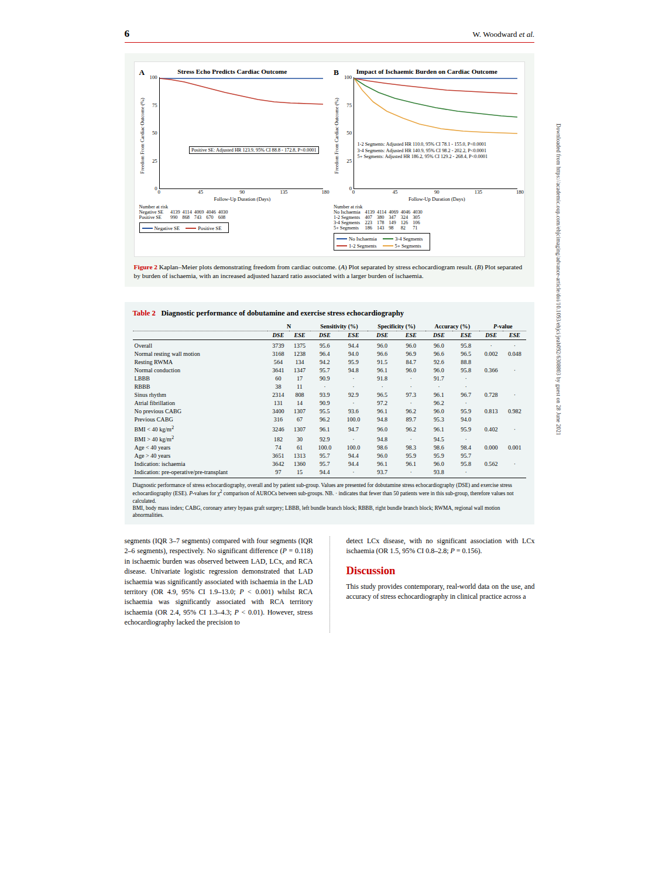6
W. Woodward et al.
Downloaded from https://academic.oup.com/ehjcimaging/advance-article/doi/10.1093/ehjci/jeab092/6308803 by guest on 28 June 2021
A
Stress Echo Predicts Cardiac Outcome
Freedom From Cardiac Outcome (%)
100 75 50 25 0
Positive SE: Adjusted HR 123.9, 95% CI 88.8 - 172.8, P<0.0001
0 45 90 135 180
Follow-Up Duration (Days)
| Number at risk | | | | | |
| Negative SE | 4139 | 4114 | 4069 | 4046 | 4030 |
| Positive SE | 990 | 868 | 743 | 670 | 608 |
Negative SE Positive SE
B
Impact of Ischaemic Burden on Cardiac Outcome
Freedom From Cardiac Outcome (%)
100 75 50 25 0
1-2 Segments: Adjusted HR 110.0, 95% CI 78.1 - 155.0, P<0.0001
3-4 Segments: Adjusted HR 140.9, 95% CI 98.2 - 202.2, P<0.0001
5+ Segments: Adjusted HR 186.2, 95% CI 129.2 - 268.4, P<0.0001
0 45 90 135 180
Follow-Up Duration (Days)
| Number at risk | | | | | |
| No Ischaemia | 4139 | 4114 | 4069 | 4046 | 4030 |
| 1-2 Segments | 407 | 380 | 347 | 324 | 305 |
| 3-4 Segments | 223 | 178 | 149 | 126 | 106 |
| 5+ Segments | 186 | 143 | 98 | 82 | 71 |
No Ischaemia 3-4 Segments
1-2 Segments 5+ Segments
Figure 2 Kaplan–Meier plots demonstrating freedom from cardiac outcome. (A) Plot separated by stress echocardiogram result. (B) Plot separated by burden of ischaemia, with an increased adjusted hazard ratio associated with a larger burden of ischaemia.
Table 2 Diagnostic performance of dobutamine and exercise stress echocardiography
| | N | Sensitivity (%) | Specificity (%) | Accuracy (%) | P -value |
| --- | --- | --- | --- | --- | --- |
| | DSE | ESE | DSE | ESE | DSE | ESE | DSE | ESE | DSE | ESE |
| Overall | 3739 | 1375 | 95.6 | 94.4 | 96.0 | 96.0 | 96.0 | 95.8 | · | · |
| Normal resting wall motion | 3168 | 1238 | 96.4 | 94.0 | 96.6 | 96.9 | 96.6 | 96.5 | 0.002 | 0.048 |
| Resting RWMA | 564 | 134 | 94.2 | 95.9 | 91.5 | 84.7 | 92.6 | 88.8 | | |
| Normal conduction | 3641 | 1347 | 95.7 | 94.8 | 96.1 | 96.0 | 96.0 | 95.8 | 0.366 | · |
| LBBB | 60 | 17 | 90.9 | · | 91.8 | · | 91.7 | · | | |
| RBBB | 38 | 11 | · | · | · | · | · | · | | |
| Sinus rhythm | 2314 | 808 | 93.9 | 92.9 | 96.5 | 97.3 | 96.1 | 96.7 | 0.728 | · |
| Atrial fibrillation | 131 | 14 | 90.9 | · | 97.2 | · | 96.2 | · | | |
| No previous CABG | 3400 | 1307 | 95.5 | 93.6 | 96.1 | 96.2 | 96.0 | 95.9 | 0.813 | 0.982 |
| Previous CABG | 316 | 67 | 96.2 | 100.0 | 94.8 | 89.7 | 95.3 | 94.0 | | |
| BMI < 40 kg/m 2 | 3246 | 1307 | 96.1 | 94.7 | 96.0 | 96.2 | 96.1 | 95.9 | 0.402 | · |
| BMI > 40 kg/m 2 | 182 | 30 | 92.9 | · | 94.8 | · | 94.5 | · | | |
| Age < 40 years | 74 | 61 | 100.0 | 100.0 | 98.6 | 98.3 | 98.6 | 98.4 | 0.000 | 0.001 |
| Age > 40 years | 3651 | 1313 | 95.7 | 94.4 | 96.0 | 95.9 | 95.9 | 95.7 | | |
| Indication: ischaemia | 3642 | 1360 | 95.7 | 94.4 | 96.1 | 96.1 | 96.0 | 95.8 | 0.562 | · |
| Indication: pre-operative/pre-transplant | 97 | 15 | 94.4 | · | 93.7 | · | 93.8 | · | | |
Diagnostic performance of stress echocardiography, overall and by patient sub-group. Values are presented for dobutamine stress echocardiography (DSE) and exercise stress echocardiography (ESE). P-values for χ2 comparison of AUROCs between sub-groups. NB. · indicates that fewer than 50 patients were in this sub-group, therefore values not calculated.
BMI, body mass index; CABG, coronary artery bypass graft surgery; LBBB, left bundle branch block; RBBB, right bundle branch block; RWMA, regional wall motion abnormalities.
segments (IQR 3–7 segments) compared with four segments (IQR 2–6 segments), respectively. No significant difference (P = 0.118) in ischaemic burden was observed between LAD, LCx, and RCA disease. Univariate logistic regression demonstrated that LAD ischaemia was significantly associated with ischaemia in the LAD territory (OR 4.9, 95% CI 1.9–13.0; P < 0.001) whilst RCA ischaemia was significantly associated with RCA territory ischaemia (OR 2.4, 95% CI 1.3–4.3; P < 0.01). However, stress echocardiography lacked the precision to
detect LCx disease, with no significant association with LCx ischaemia (OR 1.5, 95% CI 0.8–2.8; P = 0.156).
Discussion
This study provides contemporary, real-world data on the use, and accuracy of stress echocardiography in clinical practice across a